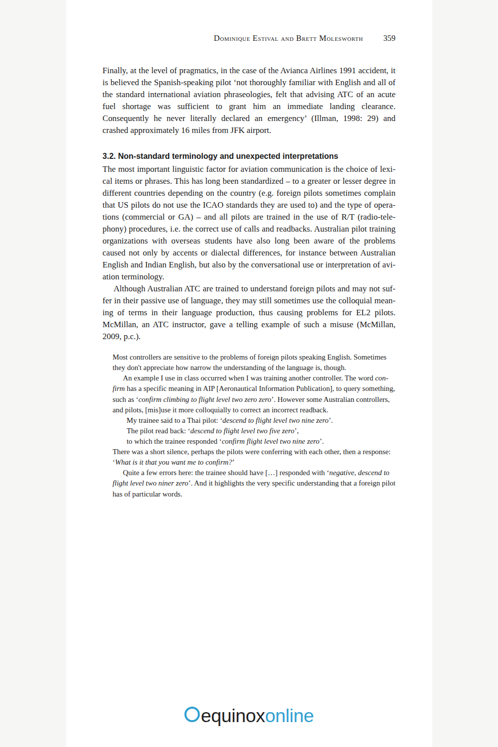Dominique Estival and Brett Molesworth 359
Finally, at the level of pragmatics, in the case of the Avianca Airlines 1991 accident, it is believed the Spanish-speaking pilot ‘not thoroughly familiar with English and all of the standard international aviation phraseologies, felt that advising ATC of an acute fuel shortage was sufficient to grant him an immediate landing clearance. Consequently he never literally declared an emergency’ (Illman, 1998: 29) and crashed approximately 16 miles from JFK airport.
3.2. Non-standard terminology and unexpected interpretations
The most important linguistic factor for aviation communication is the choice of lexical items or phrases. This has long been standardized – to a greater or lesser degree in different countries depending on the country (e.g. foreign pilots sometimes complain that US pilots do not use the ICAO standards they are used to) and the type of operations (commercial or GA) – and all pilots are trained in the use of R/T (radio-telephony) procedures, i.e. the correct use of calls and readbacks. Australian pilot training organizations with overseas students have also long been aware of the problems caused not only by accents or dialectal differences, for instance between Australian English and Indian English, but also by the conversational use or interpretation of aviation terminology.
Although Australian ATC are trained to understand foreign pilots and may not suffer in their passive use of language, they may still sometimes use the colloquial meaning of terms in their language production, thus causing problems for EL2 pilots. McMillan, an ATC instructor, gave a telling example of such a misuse (McMillan, 2009, p.c.).
Most controllers are sensitive to the problems of foreign pilots speaking English. Sometimes they don't appreciate how narrow the understanding of the language is, though.
An example I use in class occurred when I was training another controller. The word confirm has a specific meaning in AIP [Aeronautical Information Publication], to query something, such as ‘confirm climbing to flight level two zero zero’. However some Australian controllers, and pilots, [mis]use it more colloquially to correct an incorrect readback.
My trainee said to a Thai pilot: ‘descend to flight level two nine zero’.
The pilot read back: ‘descend to flight level two five zero’,
to which the trainee responded ‘confirm flight level two nine zero’.
There was a short silence, perhaps the pilots were conferring with each other, then a response: ‘What is it that you want me to confirm?’
Quite a few errors here: the trainee should have […] responded with ‘negative, descend to flight level two niner zero’. And it highlights the very specific understanding that a foreign pilot has of particular words.
equinox online